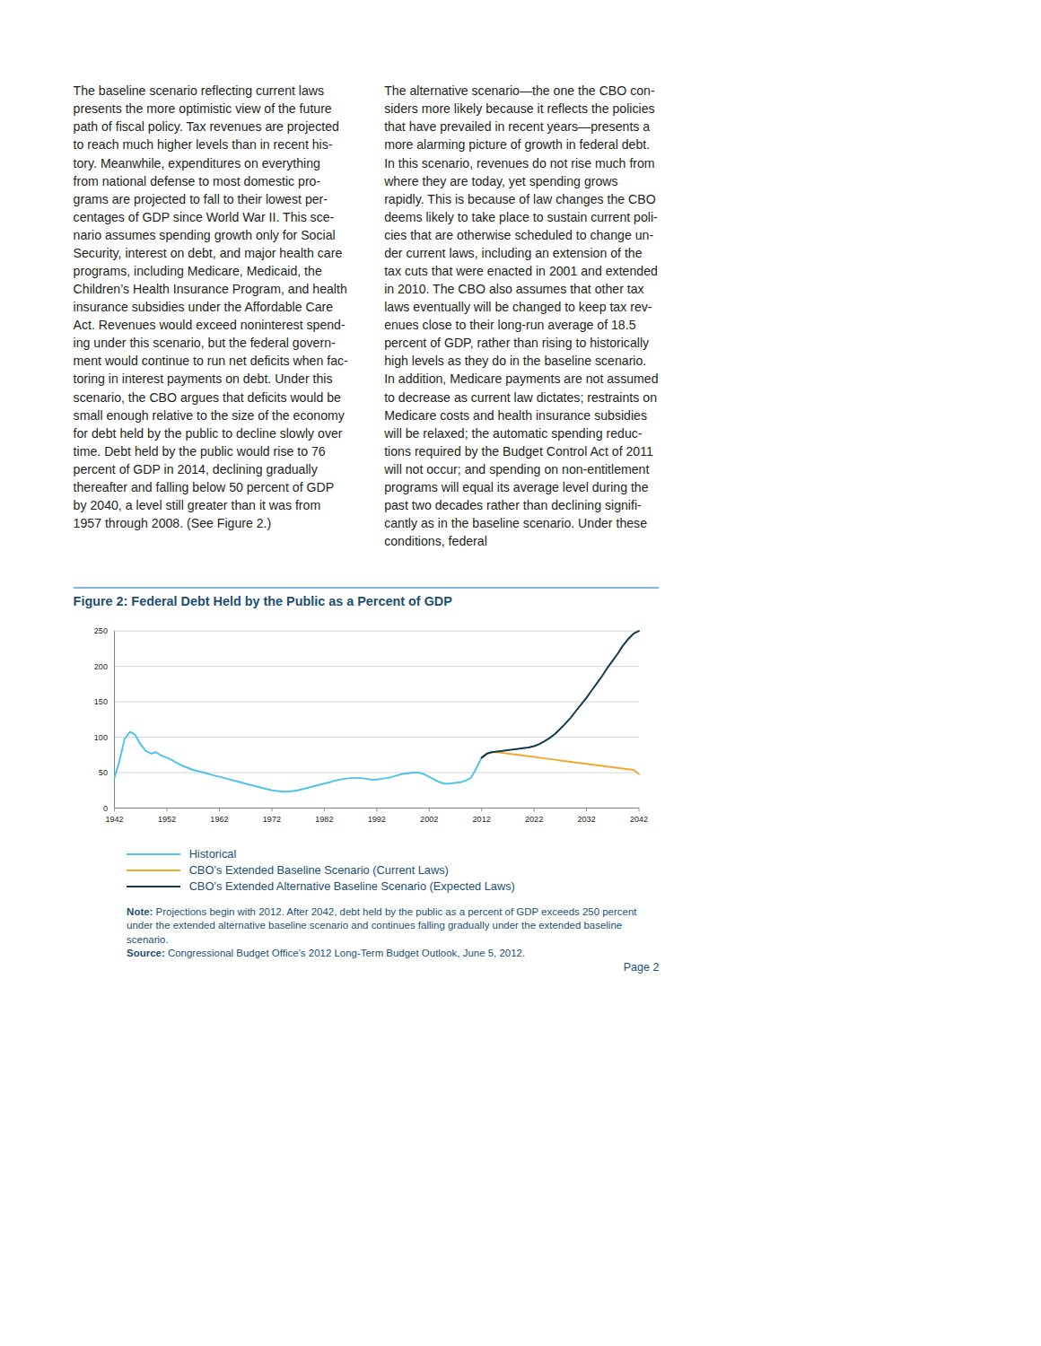The baseline scenario reflecting current laws presents the more optimistic view of the future path of fiscal policy. Tax revenues are projected to reach much higher levels than in recent history. Meanwhile, expenditures on everything from national defense to most domestic programs are projected to fall to their lowest percentages of GDP since World War II. This scenario assumes spending growth only for Social Security, interest on debt, and major health care programs, including Medicare, Medicaid, the Children’s Health Insurance Program, and health insurance subsidies under the Affordable Care Act. Revenues would exceed noninterest spending under this scenario, but the federal government would continue to run net deficits when factoring in interest payments on debt. Under this scenario, the CBO argues that deficits would be small enough relative to the size of the economy for debt held by the public to decline slowly over time. Debt held by the public would rise to 76 percent of GDP in 2014, declining gradually thereafter and falling below 50 percent of GDP by 2040, a level still greater than it was from 1957 through 2008. (See Figure 2.)
The alternative scenario—the one the CBO considers more likely because it reflects the policies that have prevailed in recent years—presents a more alarming picture of growth in federal debt. In this scenario, revenues do not rise much from where they are today, yet spending grows rapidly. This is because of law changes the CBO deems likely to take place to sustain current policies that are otherwise scheduled to change under current laws, including an extension of the tax cuts that were enacted in 2001 and extended in 2010. The CBO also assumes that other tax laws eventually will be changed to keep tax revenues close to their long-run average of 18.5 percent of GDP, rather than rising to historically high levels as they do in the baseline scenario. In addition, Medicare payments are not assumed to decrease as current law dictates; restraints on Medicare costs and health insurance subsidies will be relaxed; the automatic spending reductions required by the Budget Control Act of 2011 will not occur; and spending on non-entitlement programs will equal its average level during the past two decades rather than declining significantly as in the baseline scenario. Under these conditions, federal
Figure 2: Federal Debt Held by the Public as a Percent of GDP
250 200 150 100 50 0 1942 1952 1962 1972 1982 1992 2002 2012 2022 2032 2042
Historical
CBO’s Extended Baseline Scenario (Current Laws)
CBO’s Extended Alternative Baseline Scenario (Expected Laws)
Note: Projections begin with 2012. After 2042, debt held by the public as a percent of GDP exceeds 250 percent under the extended alternative baseline scenario and continues falling gradually under the extended baseline scenario.
Source: Congressional Budget Office’s 2012 Long-Term Budget Outlook, June 5, 2012.
Page 2